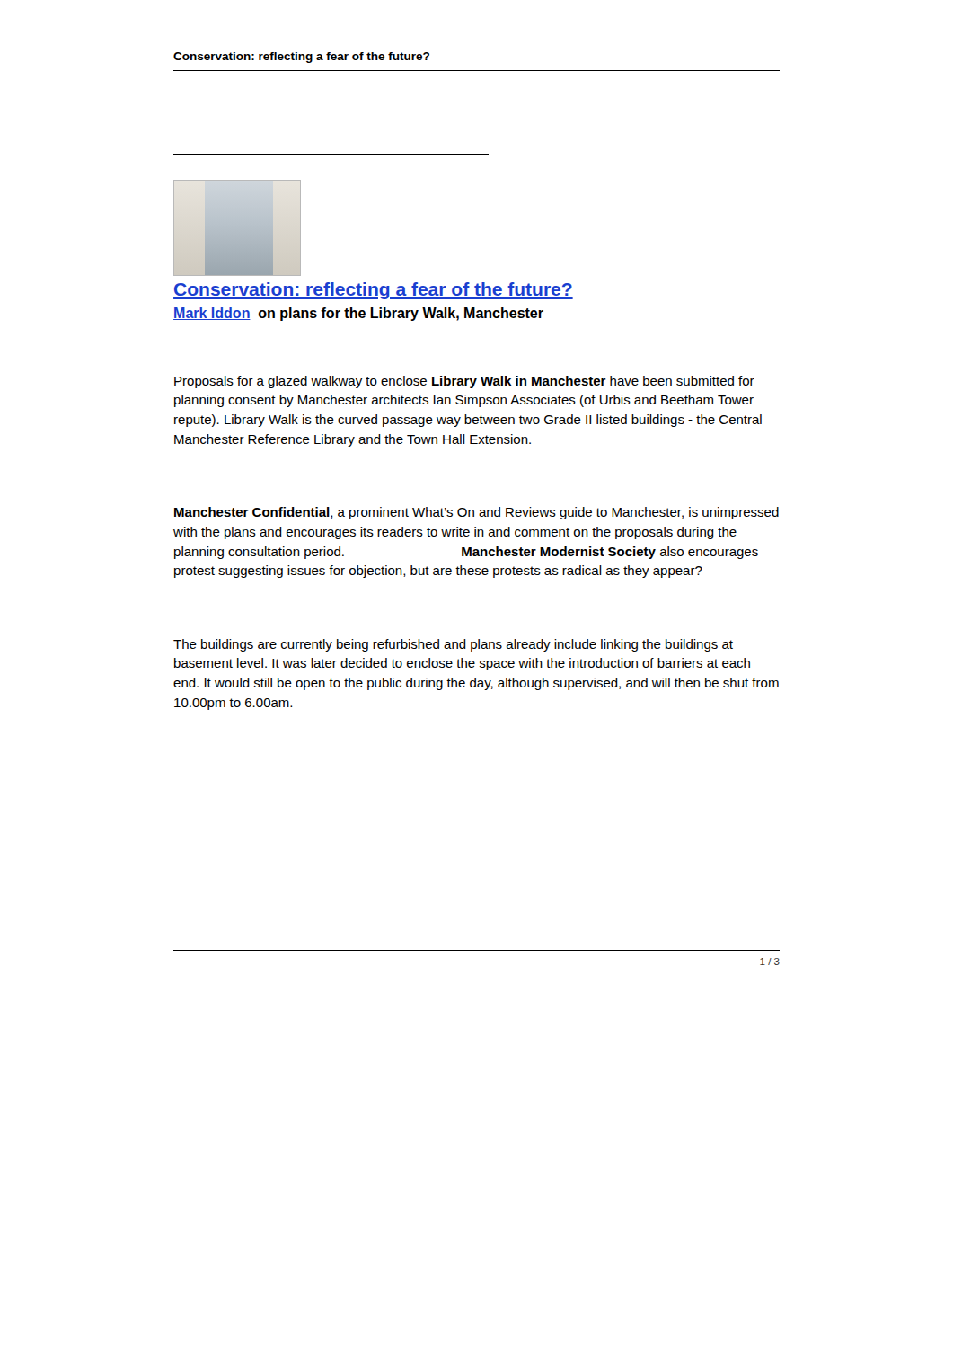Conservation: reflecting a fear of the future?
Conservation: reflecting a fear of the future?
Mark Iddon on plans for the Library Walk, Manchester
Proposals for a glazed walkway to enclose Library Walk in Manchester have been submitted for planning consent by Manchester architects Ian Simpson Associates (of Urbis and Beetham Tower repute). Library Walk is the curved passage way between two Grade II listed buildings - the Central Manchester Reference Library and the Town Hall Extension.
Manchester Confidential, a prominent What’s On and Reviews guide to Manchester, is unimpressed with the plans and encourages its readers to write in and comment on the proposals during the planning consultation period. Manchester Modernist Society also encourages protest suggesting issues for objection, but are these protests as radical as they appear?
The buildings are currently being refurbished and plans already include linking the buildings at basement level. It was later decided to enclose the space with the introduction of barriers at each end. It would still be open to the public during the day, although supervised, and will then be shut from 10.00pm to 6.00am.
1 / 3